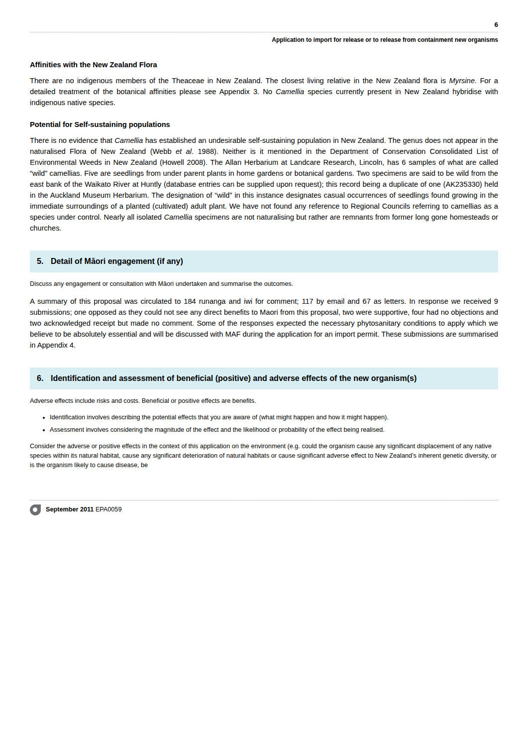6
Application to import for release or to release from containment new organisms
Affinities with the New Zealand Flora
There are no indigenous members of the Theaceae in New Zealand. The closest living relative in the New Zealand flora is Myrsine. For a detailed treatment of the botanical affinities please see Appendix 3. No Camellia species currently present in New Zealand hybridise with indigenous native species.
Potential for Self-sustaining populations
There is no evidence that Camellia has established an undesirable self-sustaining population in New Zealand. The genus does not appear in the naturalised Flora of New Zealand (Webb et al. 1988). Neither is it mentioned in the Department of Conservation Consolidated List of Environmental Weeds in New Zealand (Howell 2008). The Allan Herbarium at Landcare Research, Lincoln, has 6 samples of what are called “wild” camellias. Five are seedlings from under parent plants in home gardens or botanical gardens. Two specimens are said to be wild from the east bank of the Waikato River at Huntly (database entries can be supplied upon request); this record being a duplicate of one (AK235330) held in the Auckland Museum Herbarium. The designation of “wild” in this instance designates casual occurrences of seedlings found growing in the immediate surroundings of a planted (cultivated) adult plant. We have not found any reference to Regional Councils referring to camellias as a species under control. Nearly all isolated Camellia specimens are not naturalising but rather are remnants from former long gone homesteads or churches.
5. Detail of Māori engagement (if any)
Discuss any engagement or consultation with Māori undertaken and summarise the outcomes.
A summary of this proposal was circulated to 184 runanga and iwi for comment; 117 by email and 67 as letters. In response we received 9 submissions; one opposed as they could not see any direct benefits to Maori from this proposal, two were supportive, four had no objections and two acknowledged receipt but made no comment. Some of the responses expected the necessary phytosanitary conditions to apply which we believe to be absolutely essential and will be discussed with MAF during the application for an import permit. These submissions are summarised in Appendix 4.
6. Identification and assessment of beneficial (positive) and adverse effects of the new organism(s)
Adverse effects include risks and costs. Beneficial or positive effects are benefits.
Identification involves describing the potential effects that you are aware of (what might happen and how it might happen).
Assessment involves considering the magnitude of the effect and the likelihood or probability of the effect being realised.
Consider the adverse or positive effects in the context of this application on the environment (e.g. could the organism cause any significant displacement of any native species within its natural habitat, cause any significant deterioration of natural habitats or cause significant adverse effect to New Zealand’s inherent genetic diversity, or is the organism likely to cause disease, be
September 2011 EPA0059